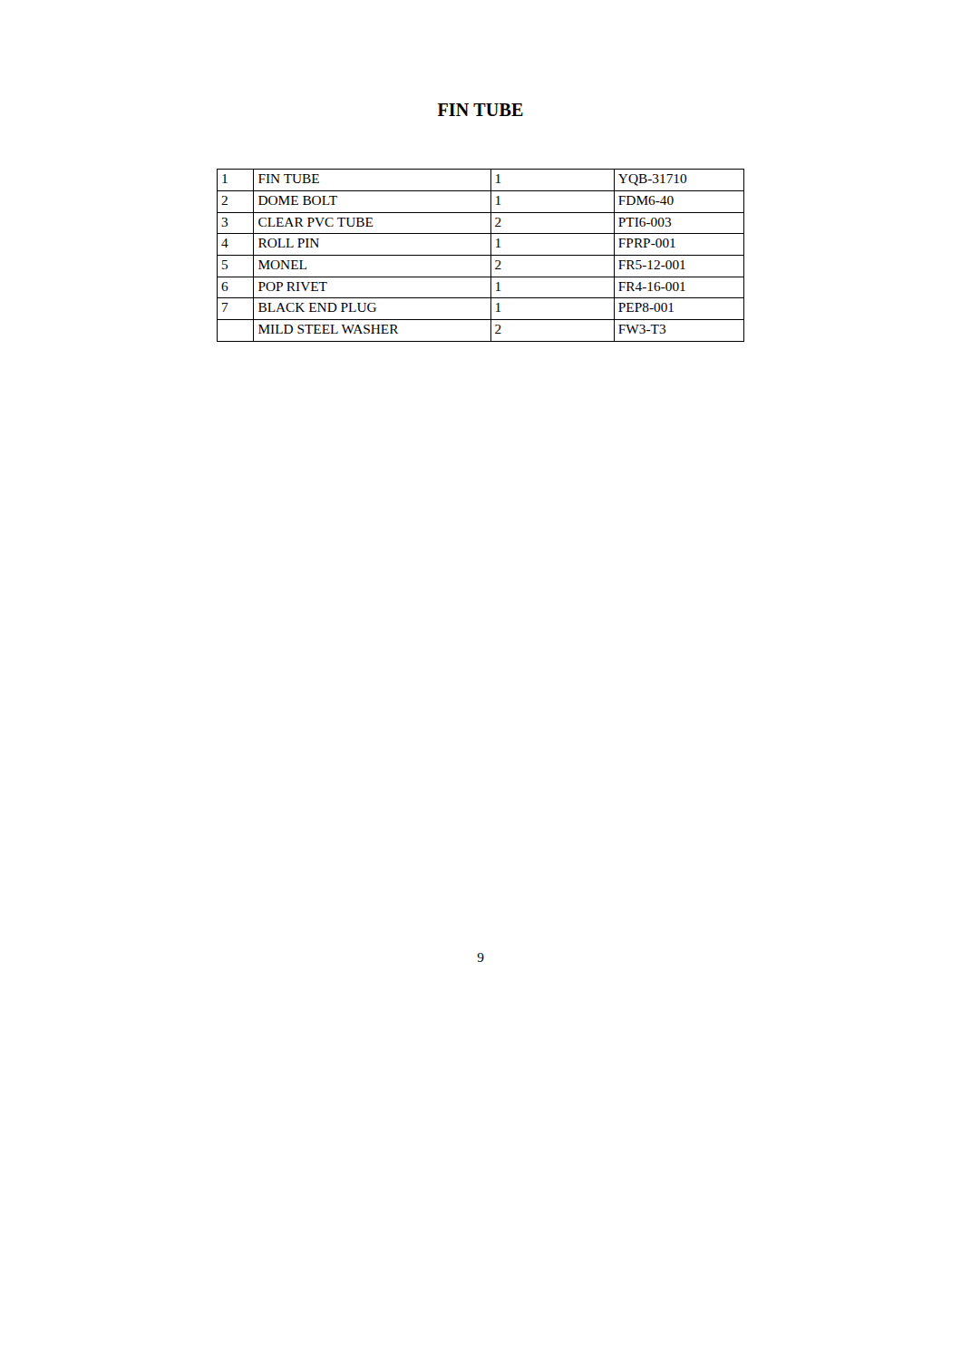FIN TUBE
| 1 | FIN TUBE | 1 | YQB-31710 |
| 2 | DOME BOLT | 1 | FDM6-40 |
| 3 | CLEAR PVC TUBE | 2 | PTI6-003 |
| 4 | ROLL PIN | 1 | FPRP-001 |
| 5 | MONEL | 2 | FR5-12-001 |
| 6 | POP RIVET | 1 | FR4-16-001 |
| 7 | BLACK END PLUG | 1 | PEP8-001 |
| | MILD STEEL WASHER | 2 | FW3-T3 |
9